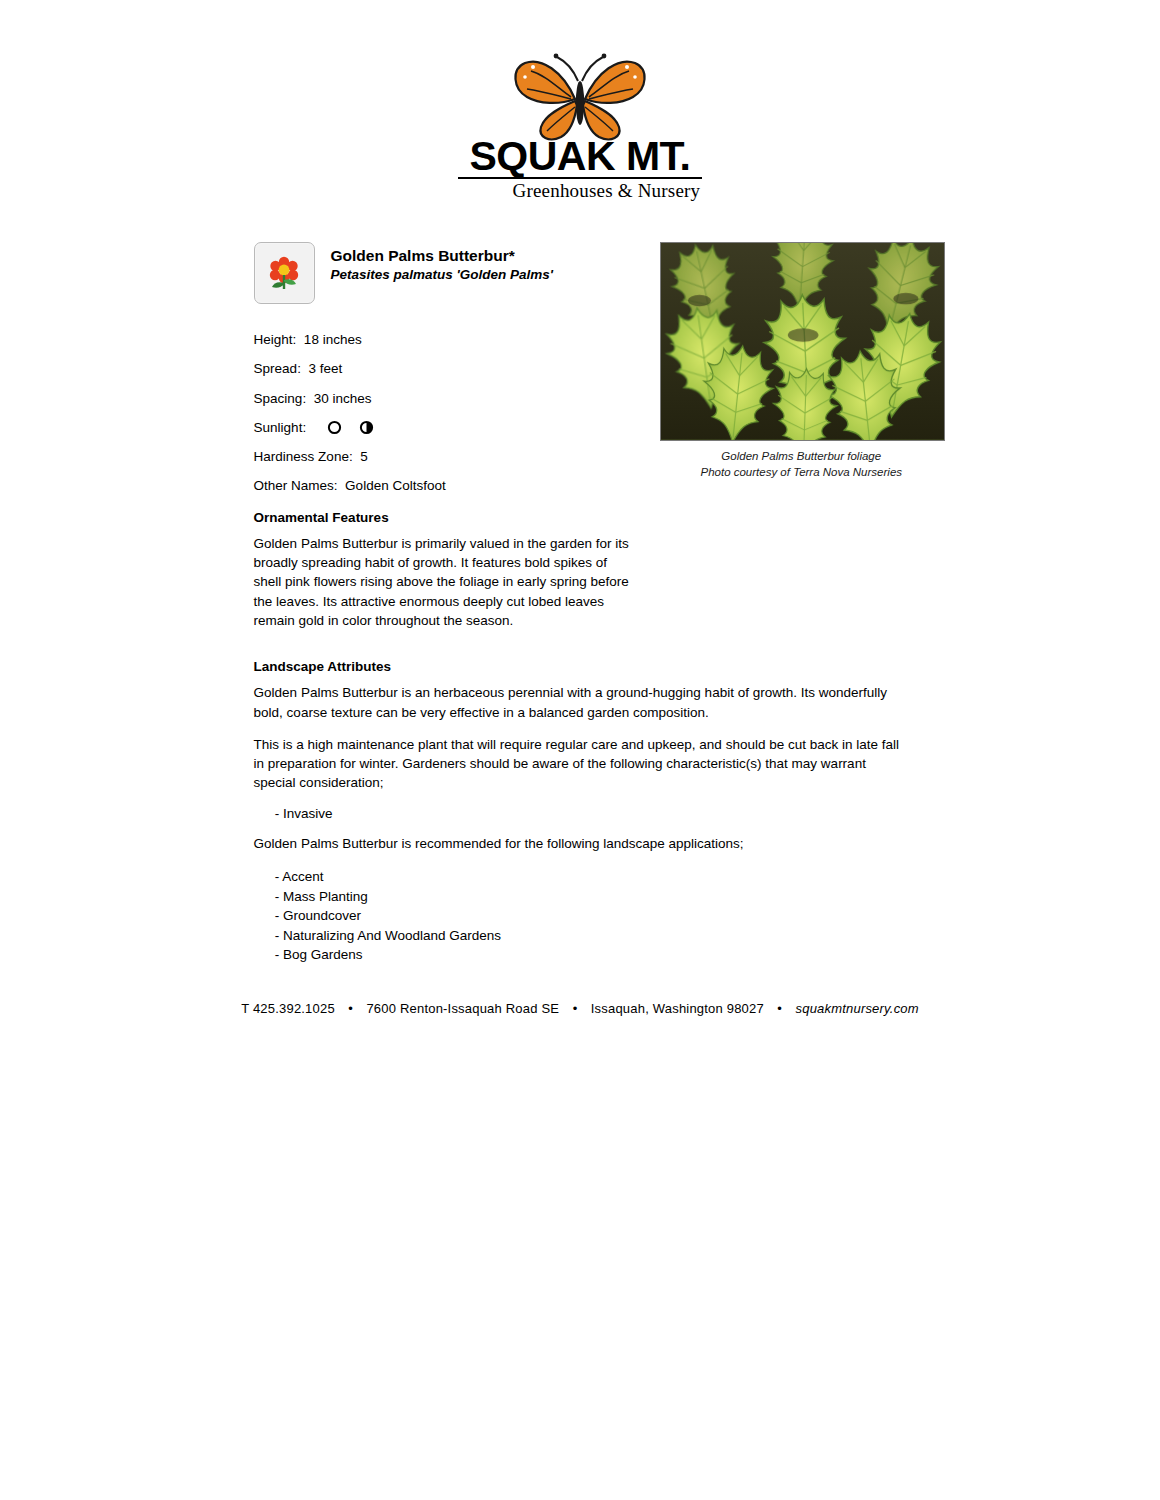SQUAK MT.
Greenhouses & Nursery
Golden Palms Butterbur*
Petasites palmatus 'Golden Palms'
Height: 18 inches
Spread: 3 feet
Spacing: 30 inches
Sunlight:
Hardiness Zone: 5
Other Names: Golden Coltsfoot
Ornamental Features
Golden Palms Butterbur is primarily valued in the garden for its broadly spreading habit of growth. It features bold spikes of shell pink flowers rising above the foliage in early spring before the leaves. Its attractive enormous deeply cut lobed leaves remain gold in color throughout the season.
Golden Palms Butterbur foliage
Photo courtesy of Terra Nova Nurseries
Landscape Attributes
Golden Palms Butterbur is an herbaceous perennial with a ground-hugging habit of growth. Its wonderfully bold, coarse texture can be very effective in a balanced garden composition.
This is a high maintenance plant that will require regular care and upkeep, and should be cut back in late fall in preparation for winter. Gardeners should be aware of the following characteristic(s) that may warrant special consideration;
Invasive
Golden Palms Butterbur is recommended for the following landscape applications;
Accent
Mass Planting
Groundcover
Naturalizing And Woodland Gardens
Bog Gardens
T 425.392.1025 • 7600 Renton-Issaquah Road SE • Issaquah, Washington 98027 • squakmtnursery.com